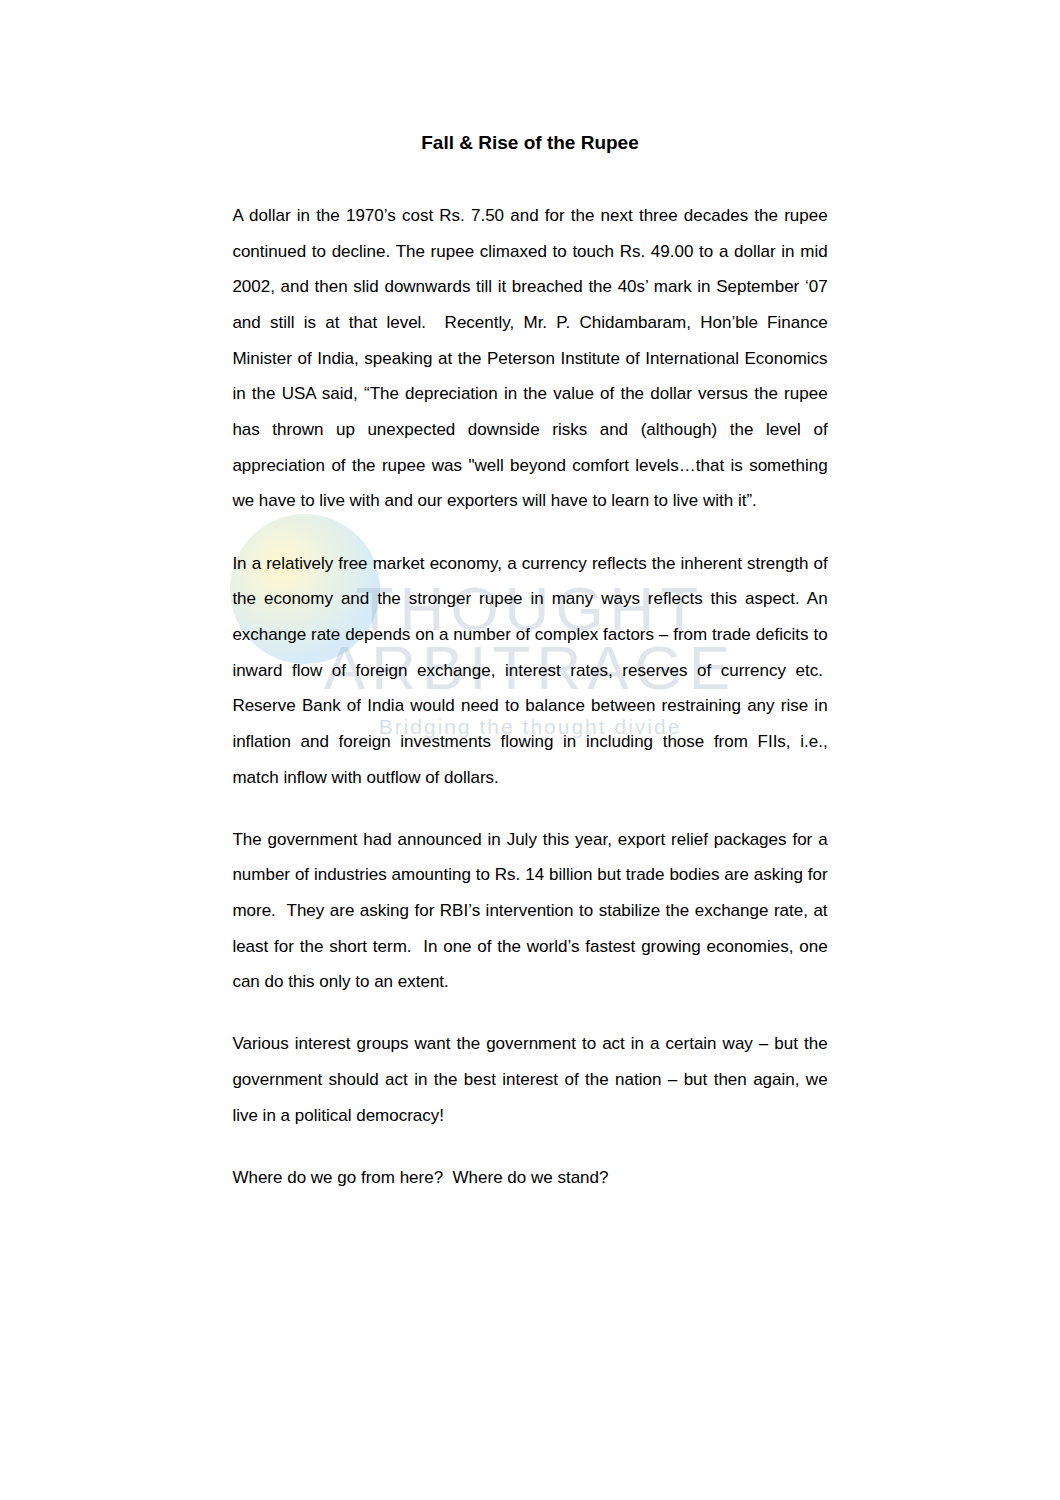THOUGHT
ARBITRAGE
Bridging the thought divide
Fall & Rise of the Rupee
A dollar in the 1970’s cost Rs. 7.50 and for the next three decades the rupee continued to decline. The rupee climaxed to touch Rs. 49.00 to a dollar in mid 2002, and then slid downwards till it breached the 40s’ mark in September ‘07 and still is at that level. Recently, Mr. P. Chidambaram, Hon’ble Finance Minister of India, speaking at the Peterson Institute of International Economics in the USA said, “The depreciation in the value of the dollar versus the rupee has thrown up unexpected downside risks and (although) the level of appreciation of the rupee was "well beyond comfort levels…that is something we have to live with and our exporters will have to learn to live with it”.
In a relatively free market economy, a currency reflects the inherent strength of the economy and the stronger rupee in many ways reflects this aspect. An exchange rate depends on a number of complex factors – from trade deficits to inward flow of foreign exchange, interest rates, reserves of currency etc. Reserve Bank of India would need to balance between restraining any rise in inflation and foreign investments flowing in including those from FIIs, i.e., match inflow with outflow of dollars.
The government had announced in July this year, export relief packages for a number of industries amounting to Rs. 14 billion but trade bodies are asking for more. They are asking for RBI’s intervention to stabilize the exchange rate, at least for the short term. In one of the world’s fastest growing economies, one can do this only to an extent.
Various interest groups want the government to act in a certain way – but the government should act in the best interest of the nation – but then again, we live in a political democracy!
Where do we go from here? Where do we stand?